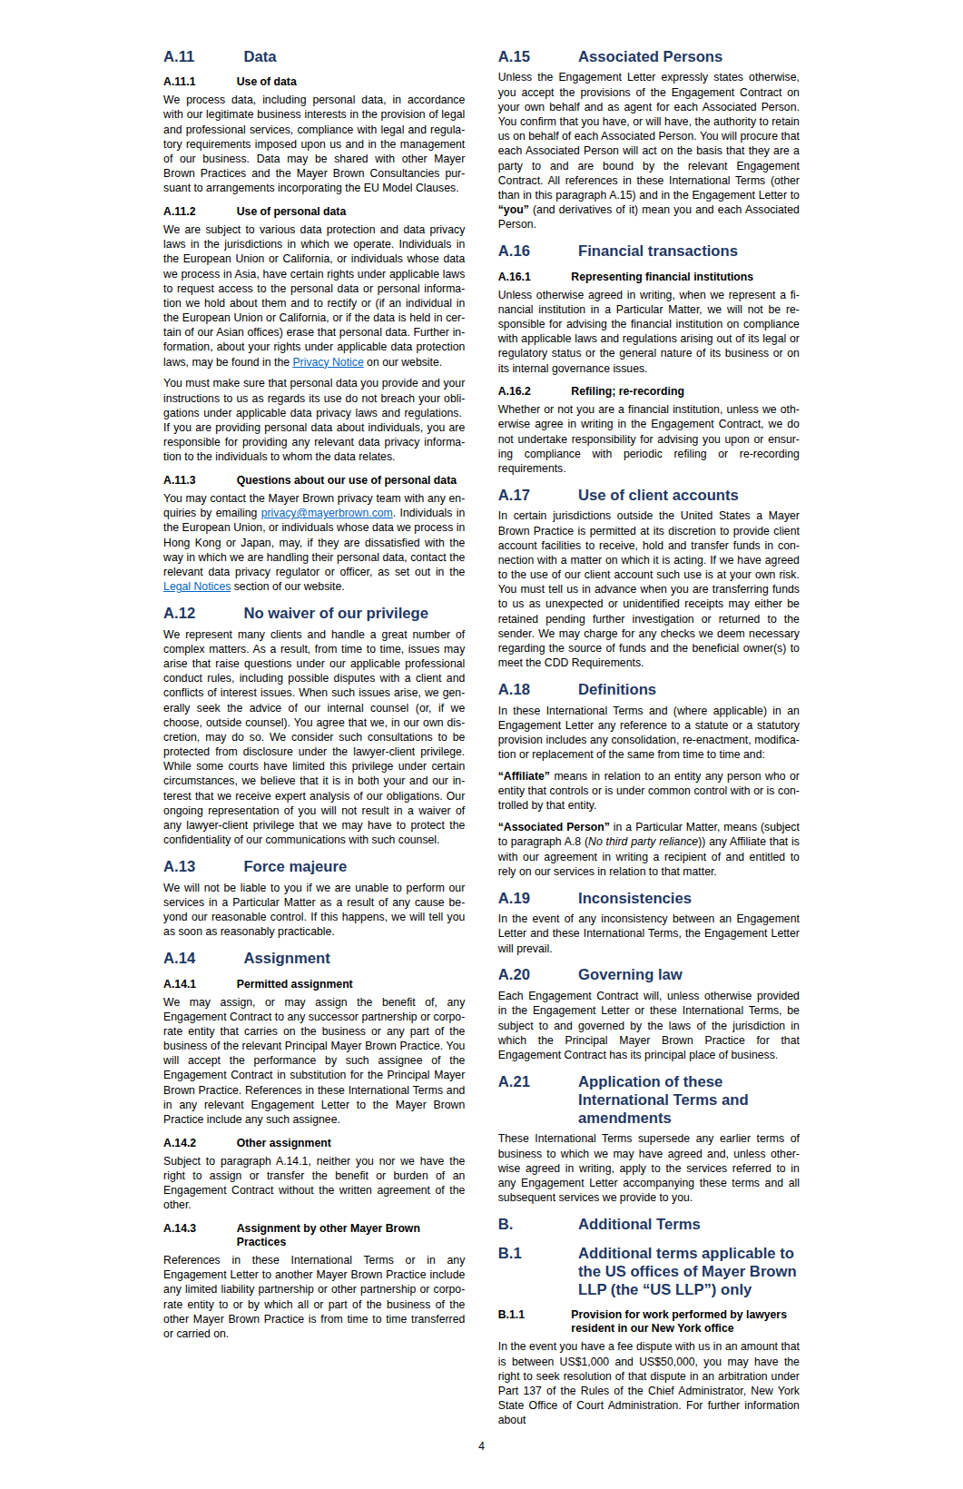A.11 Data
A.11.1 Use of data
We process data, including personal data, in accordance with our legitimate business interests in the provision of legal and professional services, compliance with legal and regulatory requirements imposed upon us and in the management of our business. Data may be shared with other Mayer Brown Practices and the Mayer Brown Consultancies pursuant to arrangements incorporating the EU Model Clauses.
A.11.2 Use of personal data
We are subject to various data protection and data privacy laws in the jurisdictions in which we operate. Individuals in the European Union or California, or individuals whose data we process in Asia, have certain rights under applicable laws to request access to the personal data or personal information we hold about them and to rectify or (if an individual in the European Union or California, or if the data is held in certain of our Asian offices) erase that personal data. Further information, about your rights under applicable data protection laws, may be found in the Privacy Notice on our website.
You must make sure that personal data you provide and your instructions to us as regards its use do not breach your obligations under applicable data privacy laws and regulations. If you are providing personal data about individuals, you are responsible for providing any relevant data privacy information to the individuals to whom the data relates.
A.11.3 Questions about our use of personal data
You may contact the Mayer Brown privacy team with any enquiries by emailing privacy@mayerbrown.com. Individuals in the European Union, or individuals whose data we process in Hong Kong or Japan, may, if they are dissatisfied with the way in which we are handling their personal data, contact the relevant data privacy regulator or officer, as set out in the Legal Notices section of our website.
A.12 No waiver of our privilege
We represent many clients and handle a great number of complex matters. As a result, from time to time, issues may arise that raise questions under our applicable professional conduct rules, including possible disputes with a client and conflicts of interest issues. When such issues arise, we generally seek the advice of our internal counsel (or, if we choose, outside counsel). You agree that we, in our own discretion, may do so. We consider such consultations to be protected from disclosure under the lawyer-client privilege. While some courts have limited this privilege under certain circumstances, we believe that it is in both your and our interest that we receive expert analysis of our obligations. Our ongoing representation of you will not result in a waiver of any lawyer-client privilege that we may have to protect the confidentiality of our communications with such counsel.
A.13 Force majeure
We will not be liable to you if we are unable to perform our services in a Particular Matter as a result of any cause beyond our reasonable control. If this happens, we will tell you as soon as reasonably practicable.
A.14 Assignment
A.14.1 Permitted assignment
We may assign, or may assign the benefit of, any Engagement Contract to any successor partnership or corporate entity that carries on the business or any part of the business of the relevant Principal Mayer Brown Practice. You will accept the performance by such assignee of the Engagement Contract in substitution for the Principal Mayer Brown Practice. References in these International Terms and in any relevant Engagement Letter to the Mayer Brown Practice include any such assignee.
A.14.2 Other assignment
Subject to paragraph A.14.1, neither you nor we have the right to assign or transfer the benefit or burden of an Engagement Contract without the written agreement of the other.
A.14.3 Assignment by other Mayer Brown Practices
References in these International Terms or in any Engagement Letter to another Mayer Brown Practice include any limited liability partnership or other partnership or corporate entity to or by which all or part of the business of the other Mayer Brown Practice is from time to time transferred or carried on.
A.15 Associated Persons
Unless the Engagement Letter expressly states otherwise, you accept the provisions of the Engagement Contract on your own behalf and as agent for each Associated Person. You confirm that you have, or will have, the authority to retain us on behalf of each Associated Person. You will procure that each Associated Person will act on the basis that they are a party to and are bound by the relevant Engagement Contract. All references in these International Terms (other than in this paragraph A.15) and in the Engagement Letter to “you” (and derivatives of it) mean you and each Associated Person.
A.16 Financial transactions
A.16.1 Representing financial institutions
Unless otherwise agreed in writing, when we represent a financial institution in a Particular Matter, we will not be responsible for advising the financial institution on compliance with applicable laws and regulations arising out of its legal or regulatory status or the general nature of its business or on its internal governance issues.
A.16.2 Refiling; re-recording
Whether or not you are a financial institution, unless we otherwise agree in writing in the Engagement Contract, we do not undertake responsibility for advising you upon or ensuring compliance with periodic refiling or re-recording requirements.
A.17 Use of client accounts
In certain jurisdictions outside the United States a Mayer Brown Practice is permitted at its discretion to provide client account facilities to receive, hold and transfer funds in connection with a matter on which it is acting. If we have agreed to the use of our client account such use is at your own risk. You must tell us in advance when you are transferring funds to us as unexpected or unidentified receipts may either be retained pending further investigation or returned to the sender. We may charge for any checks we deem necessary regarding the source of funds and the beneficial owner(s) to meet the CDD Requirements.
A.18 Definitions
In these International Terms and (where applicable) in an Engagement Letter any reference to a statute or a statutory provision includes any consolidation, re-enactment, modification or replacement of the same from time to time and:
“Affiliate” means in relation to an entity any person who or entity that controls or is under common control with or is controlled by that entity.
“Associated Person” in a Particular Matter, means (subject to paragraph A.8 (No third party reliance)) any Affiliate that is with our agreement in writing a recipient of and entitled to rely on our services in relation to that matter.
A.19 Inconsistencies
In the event of any inconsistency between an Engagement Letter and these International Terms, the Engagement Letter will prevail.
A.20 Governing law
Each Engagement Contract will, unless otherwise provided in the Engagement Letter or these International Terms, be subject to and governed by the laws of the jurisdiction in which the Principal Mayer Brown Practice for that Engagement Contract has its principal place of business.
A.21 Application of these International Terms and amendments
These International Terms supersede any earlier terms of business to which we may have agreed and, unless otherwise agreed in writing, apply to the services referred to in any Engagement Letter accompanying these terms and all subsequent services we provide to you.
B. Additional Terms
B.1 Additional terms applicable to the US offices of Mayer Brown LLP (the “US LLP”) only
B.1.1 Provision for work performed by lawyers resident in our New York office
In the event you have a fee dispute with us in an amount that is between US$1,000 and US$50,000, you may have the right to seek resolution of that dispute in an arbitration under Part 137 of the Rules of the Chief Administrator, New York State Office of Court Administration. For further information about
4